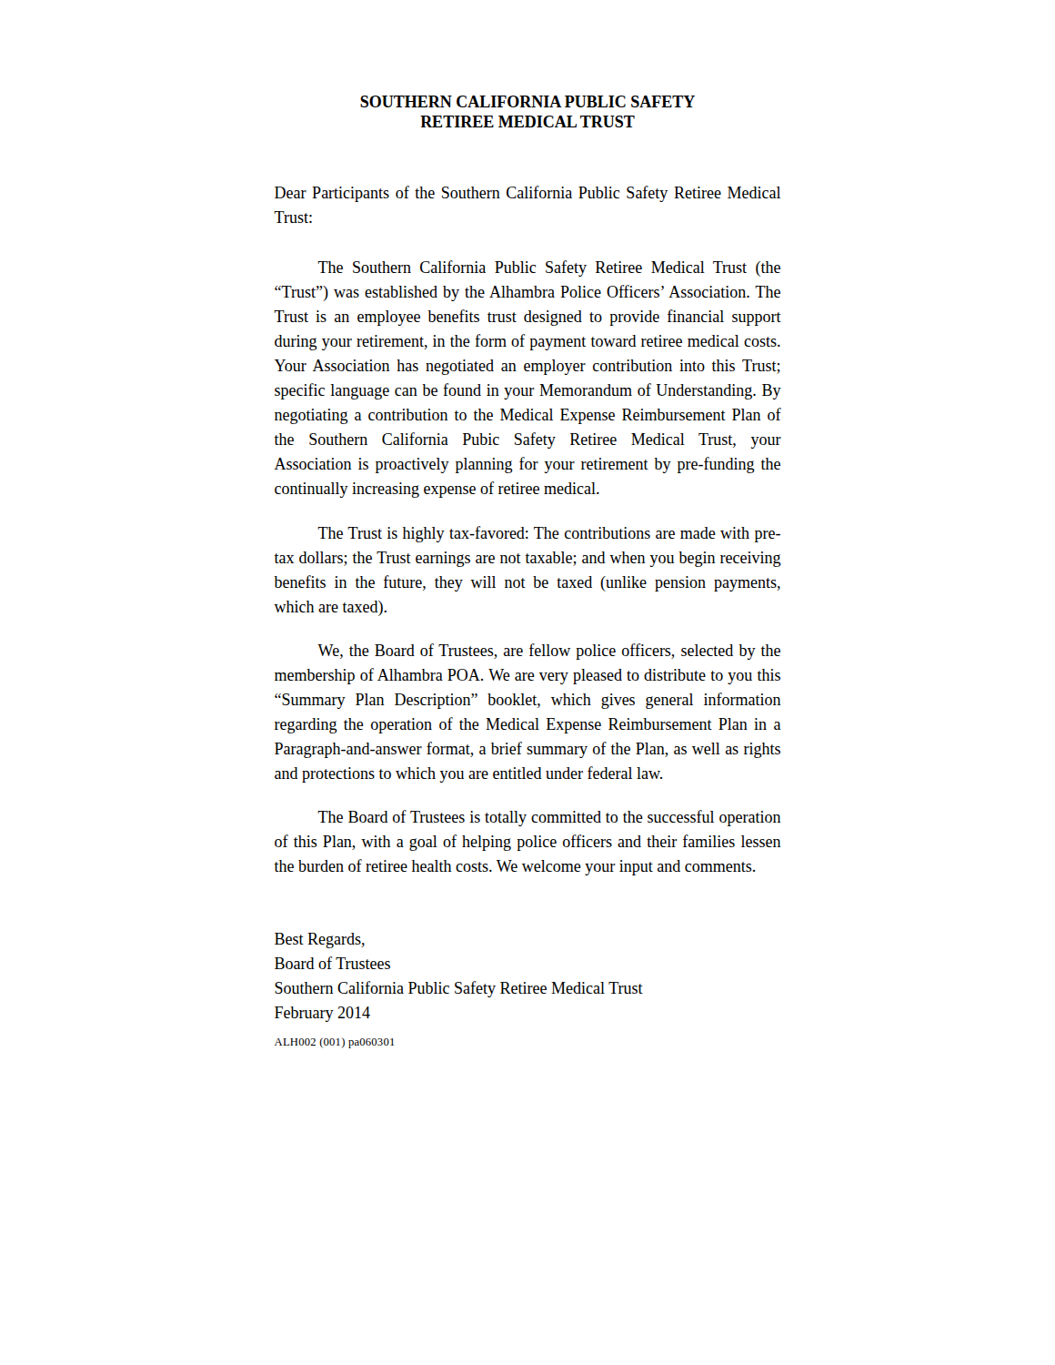Southern California Public Safety
Retiree Medical Trust
Dear Participants of the Southern California Public Safety Retiree Medical Trust:
The Southern California Public Safety Retiree Medical Trust (the “Trust”) was established by the Alhambra Police Officers’ Association. The Trust is an employee benefits trust designed to provide financial support during your retirement, in the form of payment toward retiree medical costs. Your Association has negotiated an employer contribution into this Trust; specific language can be found in your Memorandum of Understanding. By negotiating a contribution to the Medical Expense Reimbursement Plan of the Southern California Pubic Safety Retiree Medical Trust, your Association is proactively planning for your retirement by pre-funding the continually increasing expense of retiree medical.
The Trust is highly tax-favored: The contributions are made with pre-tax dollars; the Trust earnings are not taxable; and when you begin receiving benefits in the future, they will not be taxed (unlike pension payments, which are taxed).
We, the Board of Trustees, are fellow police officers, selected by the membership of Alhambra POA. We are very pleased to distribute to you this “Summary Plan Description” booklet, which gives general information regarding the operation of the Medical Expense Reimbursement Plan in a Paragraph-and-answer format, a brief summary of the Plan, as well as rights and protections to which you are entitled under federal law.
The Board of Trustees is totally committed to the successful operation of this Plan, with a goal of helping police officers and their families lessen the burden of retiree health costs. We welcome your input and comments.
Best Regards,
Board of Trustees
Southern California Public Safety Retiree Medical Trust
February 2014
ALH002 (001) pa060301